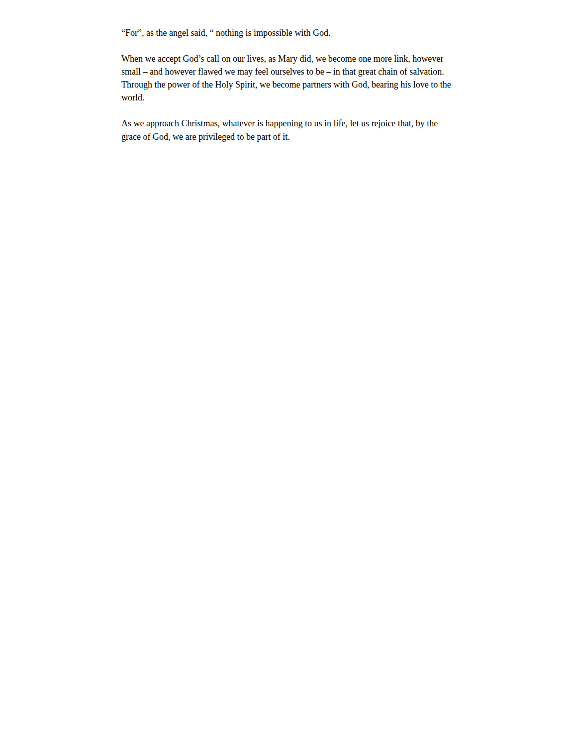“For”, as the angel said, “ nothing is impossible with God.
When we accept God’s call on our lives, as Mary did, we become one more link, however small – and however flawed we may feel ourselves to be – in that great chain of salvation. Through the power of the Holy Spirit, we become partners with God, bearing his love to the world.
As we approach Christmas, whatever is happening to us in life, let us rejoice that, by the grace of God, we are privileged to be part of it.